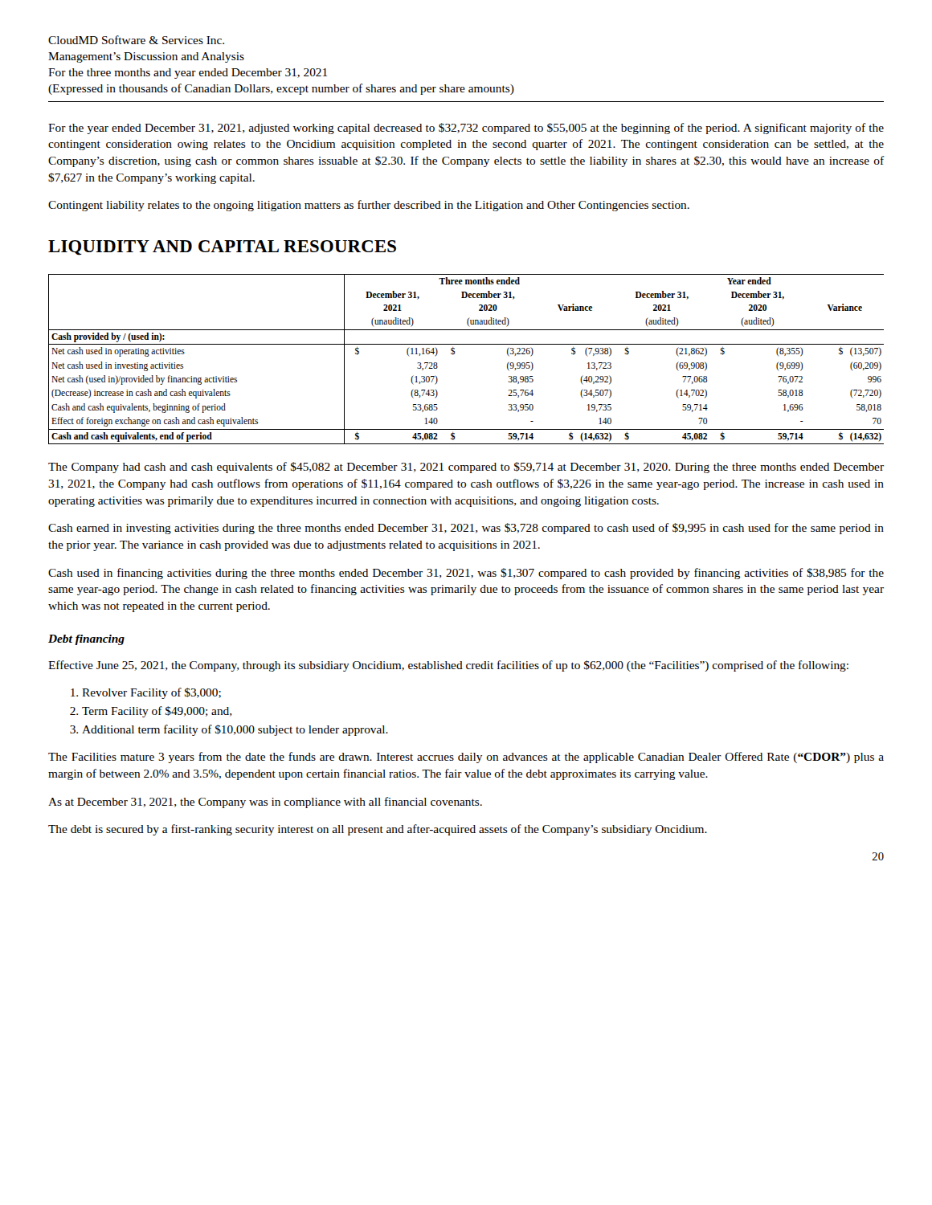CloudMD Software & Services Inc.
Management’s Discussion and Analysis
For the three months and year ended December 31, 2021
(Expressed in thousands of Canadian Dollars, except number of shares and per share amounts)
For the year ended December 31, 2021, adjusted working capital decreased to $32,732 compared to $55,005 at the beginning of the period. A significant majority of the contingent consideration owing relates to the Oncidium acquisition completed in the second quarter of 2021. The contingent consideration can be settled, at the Company’s discretion, using cash or common shares issuable at $2.30. If the Company elects to settle the liability in shares at $2.30, this would have an increase of $7,627 in the Company’s working capital.
Contingent liability relates to the ongoing litigation matters as further described in the Litigation and Other Contingencies section.
LIQUIDITY AND CAPITAL RESOURCES
| | Three months ended | Year ended |
| | December 31, 2021 | December 31, 2020 | Variance | December 31, 2021 | December 31, 2020 | Variance |
| | (unaudited) | (unaudited) | | (audited) | (audited) | |
| Cash provided by / (used in): | | | | | | | | | | |
| Net cash used in operating activities | $ | (11,164) | $ | (3,226) | $ (7,938) | $ | (21,862) | $ | (8,355) | $ (13,507) |
| Net cash used in investing activities | | 3,728 | | (9,995) | 13,723 | | (69,908) | | (9,699) | (60,209) |
| Net cash (used in)/provided by financing activities | | (1,307) | | 38,985 | (40,292) | | 77,068 | | 76,072 | 996 |
| (Decrease) increase in cash and cash equivalents | | (8,743) | | 25,764 | (34,507) | | (14,702) | | 58,018 | (72,720) |
| Cash and cash equivalents, beginning of period | | 53,685 | | 33,950 | 19,735 | | 59,714 | | 1,696 | 58,018 |
| Effect of foreign exchange on cash and cash equivalents | | 140 | | - | 140 | | 70 | | - | 70 |
| Cash and cash equivalents, end of period | $ | 45,082 | $ | 59,714 | $ (14,632) | $ | 45,082 | $ | 59,714 | $ (14,632) |
The Company had cash and cash equivalents of $45,082 at December 31, 2021 compared to $59,714 at December 31, 2020. During the three months ended December 31, 2021, the Company had cash outflows from operations of $11,164 compared to cash outflows of $3,226 in the same year-ago period. The increase in cash used in operating activities was primarily due to expenditures incurred in connection with acquisitions, and ongoing litigation costs.
Cash earned in investing activities during the three months ended December 31, 2021, was $3,728 compared to cash used of $9,995 in cash used for the same period in the prior year. The variance in cash provided was due to adjustments related to acquisitions in 2021.
Cash used in financing activities during the three months ended December 31, 2021, was $1,307 compared to cash provided by financing activities of $38,985 for the same year-ago period. The change in cash related to financing activities was primarily due to proceeds from the issuance of common shares in the same period last year which was not repeated in the current period.
Debt financing
Effective June 25, 2021, the Company, through its subsidiary Oncidium, established credit facilities of up to $62,000 (the “Facilities”) comprised of the following:
Revolver Facility of $3,000;
Term Facility of $49,000; and,
Additional term facility of $10,000 subject to lender approval.
The Facilities mature 3 years from the date the funds are drawn. Interest accrues daily on advances at the applicable Canadian Dealer Offered Rate (“CDOR”) plus a margin of between 2.0% and 3.5%, dependent upon certain financial ratios. The fair value of the debt approximates its carrying value.
As at December 31, 2021, the Company was in compliance with all financial covenants.
The debt is secured by a first-ranking security interest on all present and after-acquired assets of the Company’s subsidiary Oncidium.
20